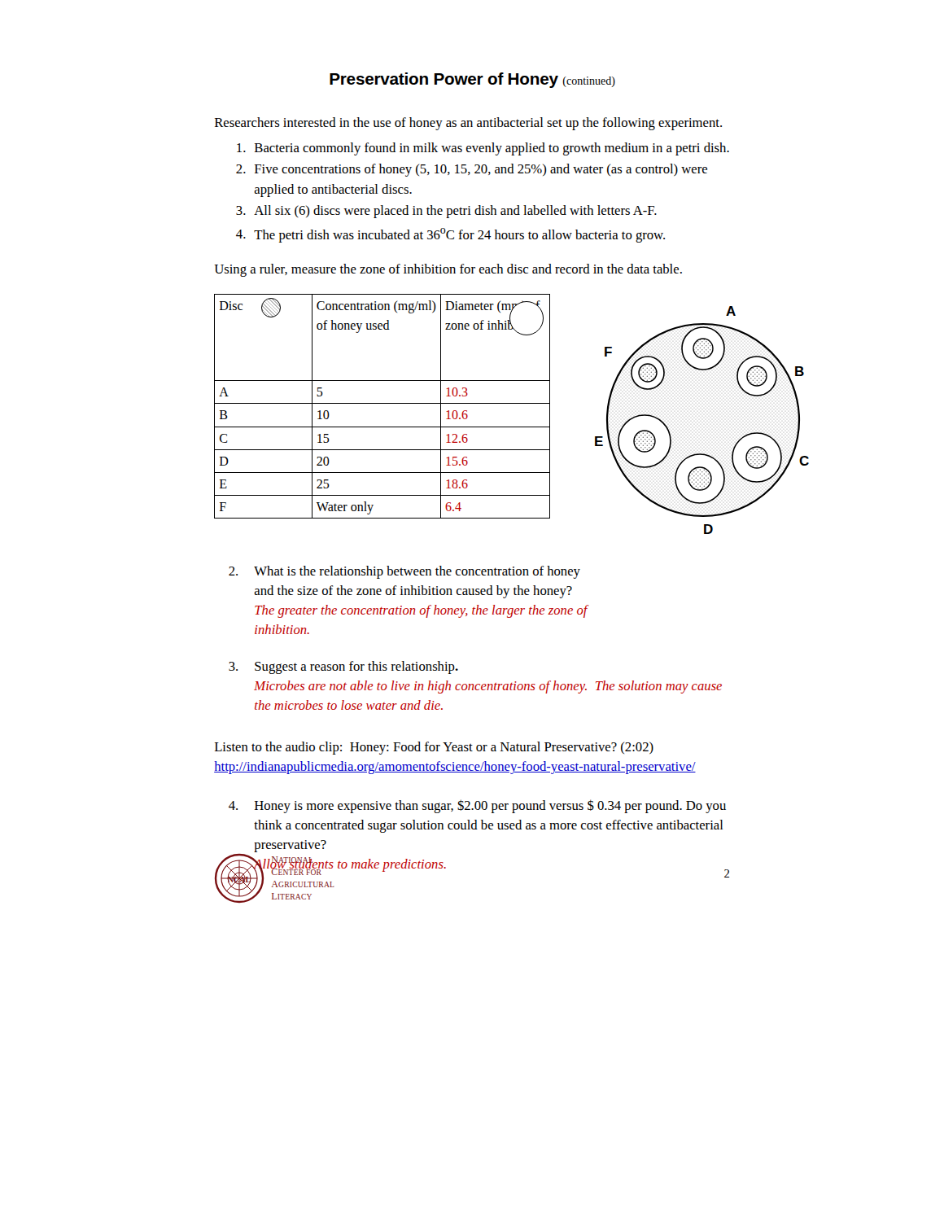Preservation Power of Honey (continued)
Researchers interested in the use of honey as an antibacterial set up the following experiment.
Bacteria commonly found in milk was evenly applied to growth medium in a petri dish.
Five concentrations of honey (5, 10, 15, 20, and 25%) and water (as a control) were applied to antibacterial discs.
All six (6) discs were placed in the petri dish and labelled with letters A-F.
The petri dish was incubated at 36oC for 24 hours to allow bacteria to grow.
Using a ruler, measure the zone of inhibition for each disc and record in the data table.
| Disc | Concentration (mg/ml) of honey used | Diameter (mm) of zone of inhibition |
| --- | --- | --- |
| A | 5 | 10.3 |
| B | 10 | 10.6 |
| C | 15 | 12.6 |
| D | 20 | 15.6 |
| E | 25 | 18.6 |
| F | Water only | 6.4 |
A B C D E F
2.
What is the relationship between the concentration of honey and the size of the zone of inhibition caused by the honey?
The greater the concentration of honey, the larger the zone of inhibition.
3. Suggest a reason for this relationship.
Microbes are not able to live in high concentrations of honey. The solution may cause the microbes to lose water and die.
Listen to the audio clip: Honey: Food for Yeast or a Natural Preservative? (2:02)
http://indianapublicmedia.org/amomentofscience/honey-food-yeast-natural-preservative/
4. Honey is more expensive than sugar, $2.00 per pound versus $ 0.34 per pound. Do you think a concentrated sugar solution could be used as a more cost effective antibacterial preservative?
Allow students to make predictions.
2
NCAL
NATIONAL
CENTER FOR
AGRICULTURAL
LITERACY